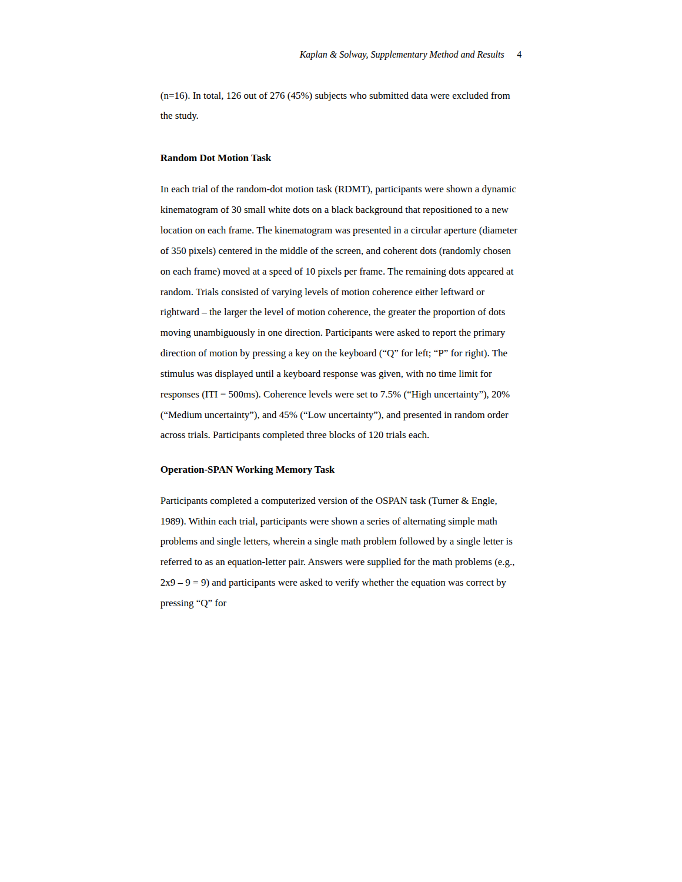Kaplan & Solway, Supplementary Method and Results 4
(n=16). In total, 126 out of 276 (45%) subjects who submitted data were excluded from the study.
Random Dot Motion Task
In each trial of the random-dot motion task (RDMT), participants were shown a dynamic kinematogram of 30 small white dots on a black background that repositioned to a new location on each frame. The kinematogram was presented in a circular aperture (diameter of 350 pixels) centered in the middle of the screen, and coherent dots (randomly chosen on each frame) moved at a speed of 10 pixels per frame. The remaining dots appeared at random. Trials consisted of varying levels of motion coherence either leftward or rightward – the larger the level of motion coherence, the greater the proportion of dots moving unambiguously in one direction. Participants were asked to report the primary direction of motion by pressing a key on the keyboard (“Q” for left; “P” for right). The stimulus was displayed until a keyboard response was given, with no time limit for responses (ITI = 500ms). Coherence levels were set to 7.5% (“High uncertainty”), 20% (“Medium uncertainty”), and 45% (“Low uncertainty”), and presented in random order across trials. Participants completed three blocks of 120 trials each.
Operation-SPAN Working Memory Task
Participants completed a computerized version of the OSPAN task (Turner & Engle, 1989). Within each trial, participants were shown a series of alternating simple math problems and single letters, wherein a single math problem followed by a single letter is referred to as an equation-letter pair. Answers were supplied for the math problems (e.g., 2x9 – 9 = 9) and participants were asked to verify whether the equation was correct by pressing “Q” for